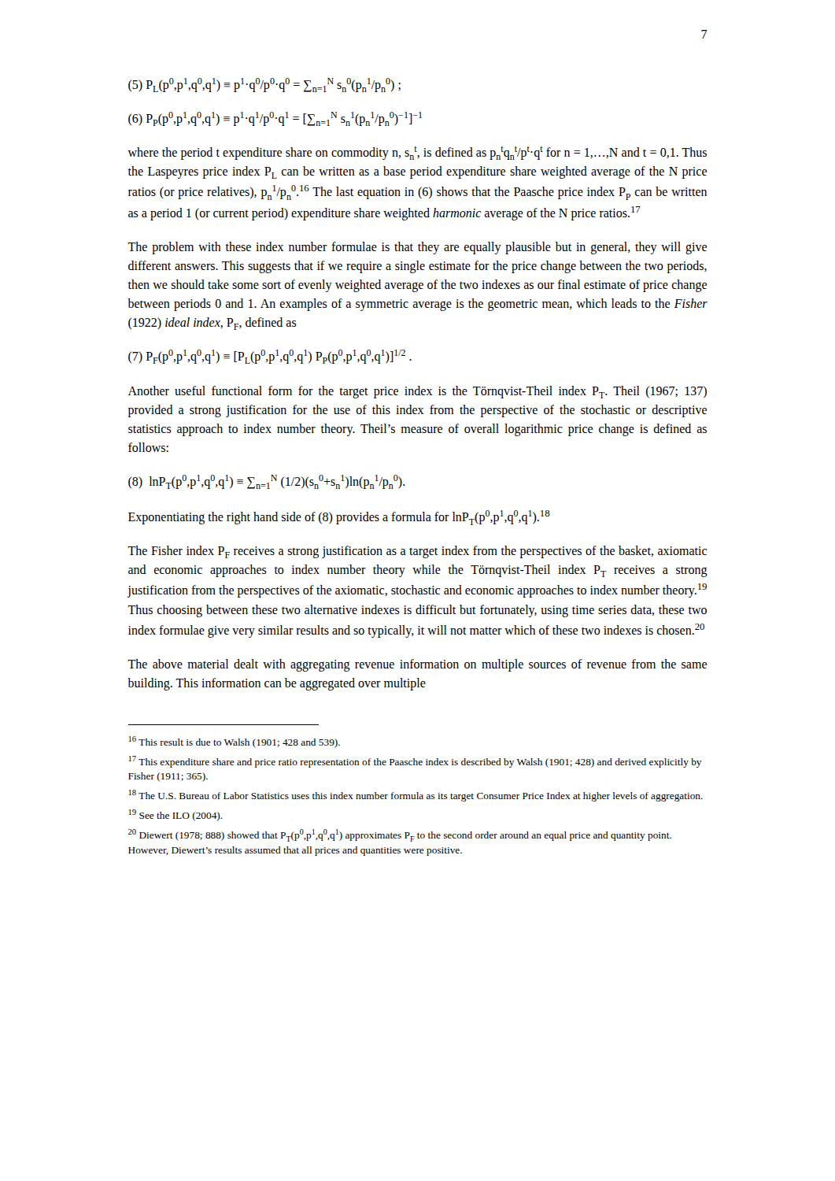7
(5) PL(p0,p1,q0,q1) ≡ p1·q0/p0·q0 = ∑n=1N sn0(pn1/pn0) ;
(6) PP(p0,p1,q0,q1) ≡ p1·q1/p0·q1 = [∑n=1N sn1(pn1/pn0)−1]−1
where the period t expenditure share on commodity n, snt, is defined as pntqnt/pt·qt for n = 1,…,N and t = 0,1. Thus the Laspeyres price index PL can be written as a base period expenditure share weighted average of the N price ratios (or price relatives), pn1/pn0.16 The last equation in (6) shows that the Paasche price index PP can be written as a period 1 (or current period) expenditure share weighted harmonic average of the N price ratios.17
The problem with these index number formulae is that they are equally plausible but in general, they will give different answers. This suggests that if we require a single estimate for the price change between the two periods, then we should take some sort of evenly weighted average of the two indexes as our final estimate of price change between periods 0 and 1. An examples of a symmetric average is the geometric mean, which leads to the Fisher (1922) ideal index, PF, defined as
(7) PF(p0,p1,q0,q1) ≡ [PL(p0,p1,q0,q1) PP(p0,p1,q0,q1)]1/2 .
Another useful functional form for the target price index is the Törnqvist-Theil index PT. Theil (1967; 137) provided a strong justification for the use of this index from the perspective of the stochastic or descriptive statistics approach to index number theory. Theil’s measure of overall logarithmic price change is defined as follows:
(8) lnPT(p0,p1,q0,q1) ≡ ∑n=1N (1/2)(sn0+sn1)ln(pn1/pn0).
Exponentiating the right hand side of (8) provides a formula for lnPT(p0,p1,q0,q1).18
The Fisher index PF receives a strong justification as a target index from the perspectives of the basket, axiomatic and economic approaches to index number theory while the Törnqvist-Theil index PT receives a strong justification from the perspectives of the axiomatic, stochastic and economic approaches to index number theory.19 Thus choosing between these two alternative indexes is difficult but fortunately, using time series data, these two index formulae give very similar results and so typically, it will not matter which of these two indexes is chosen.20
The above material dealt with aggregating revenue information on multiple sources of revenue from the same building. This information can be aggregated over multiple
16 This result is due to Walsh (1901; 428 and 539).
17 This expenditure share and price ratio representation of the Paasche index is described by Walsh (1901; 428) and derived explicitly by Fisher (1911; 365).
18 The U.S. Bureau of Labor Statistics uses this index number formula as its target Consumer Price Index at higher levels of aggregation.
19 See the ILO (2004).
20 Diewert (1978; 888) showed that PT(p0,p1,q0,q1) approximates PF to the second order around an equal price and quantity point. However, Diewert’s results assumed that all prices and quantities were positive.